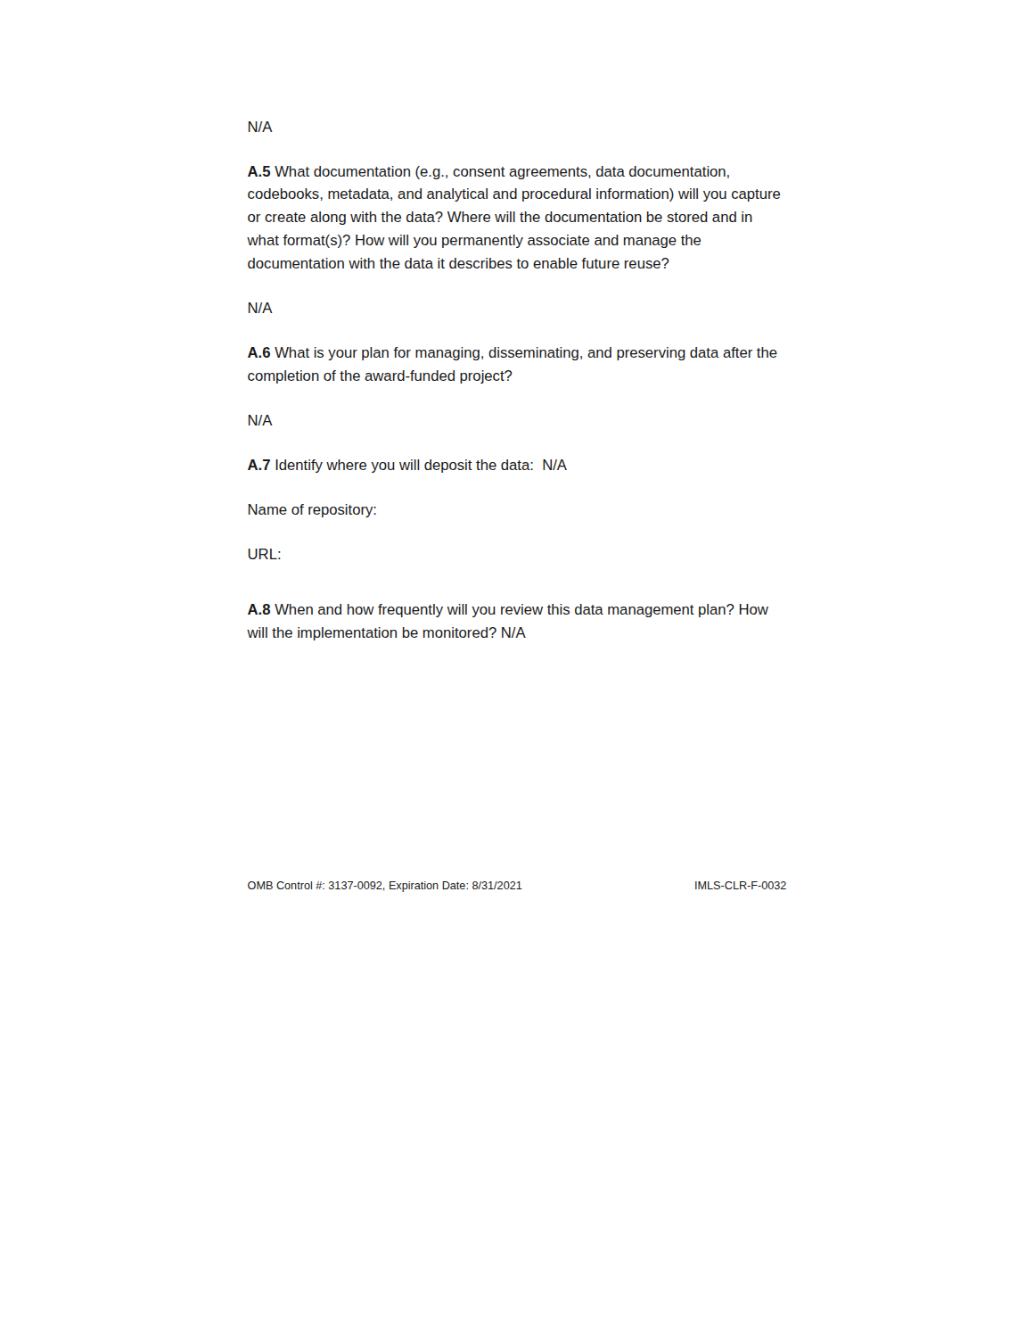N/A
A.5 What documentation (e.g., consent agreements, data documentation, codebooks, metadata, and analytical and procedural information) will you capture or create along with the data? Where will the documentation be stored and in what format(s)? How will you permanently associate and manage the documentation with the data it describes to enable future reuse?
N/A
A.6 What is your plan for managing, disseminating, and preserving data after the completion of the award-funded project?
N/A
A.7 Identify where you will deposit the data: N/A
Name of repository:
URL:
A.8 When and how frequently will you review this data management plan? How will the implementation be monitored? N/A
OMB Control #: 3137-0092, Expiration Date: 8/31/2021 IMLS-CLR-F-0032